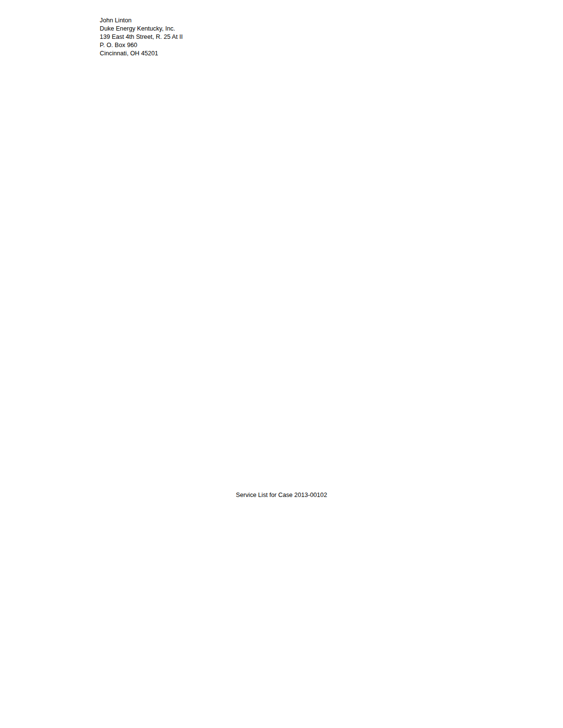John Linton Duke Energy Kentucky, Inc. 139 East 4th Street, R. 25 At II P. O. Box 960 Cincinnati, OH 45201
Service List for Case 2013-00102